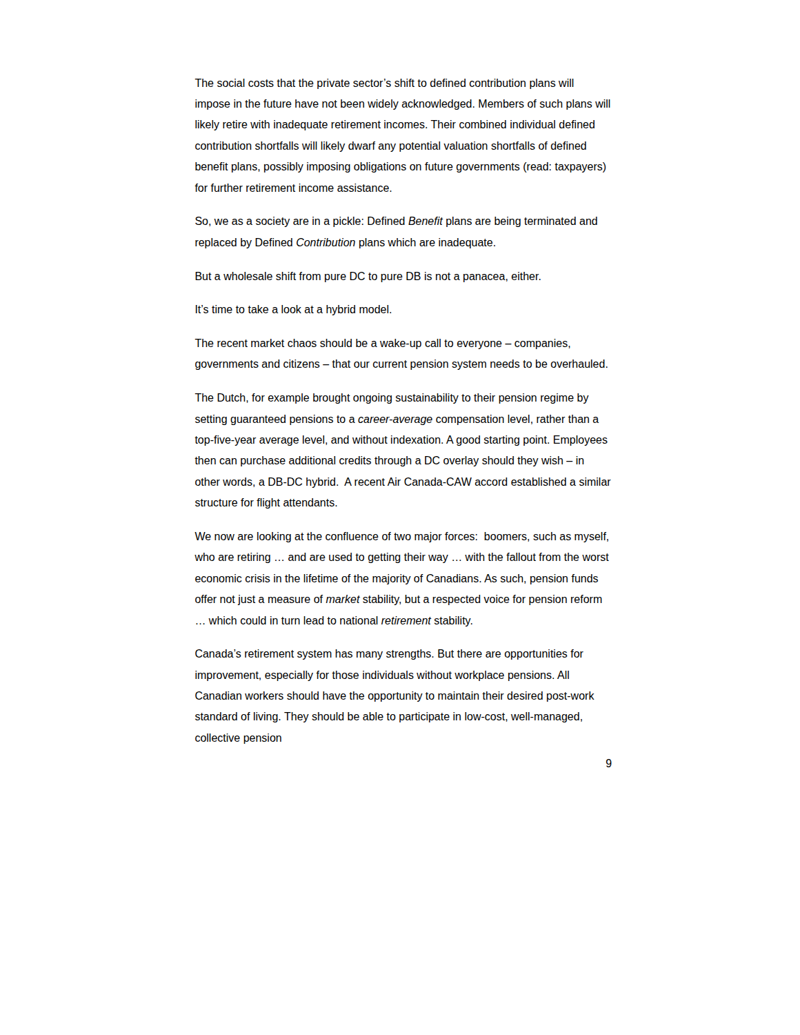The social costs that the private sector’s shift to defined contribution plans will impose in the future have not been widely acknowledged. Members of such plans will likely retire with inadequate retirement incomes. Their combined individual defined contribution shortfalls will likely dwarf any potential valuation shortfalls of defined benefit plans, possibly imposing obligations on future governments (read: taxpayers) for further retirement income assistance.
So, we as a society are in a pickle: Defined Benefit plans are being terminated and replaced by Defined Contribution plans which are inadequate.
But a wholesale shift from pure DC to pure DB is not a panacea, either.
It’s time to take a look at a hybrid model.
The recent market chaos should be a wake-up call to everyone – companies, governments and citizens – that our current pension system needs to be overhauled.
The Dutch, for example brought ongoing sustainability to their pension regime by setting guaranteed pensions to a career-average compensation level, rather than a top-five-year average level, and without indexation. A good starting point. Employees then can purchase additional credits through a DC overlay should they wish – in other words, a DB-DC hybrid. A recent Air Canada-CAW accord established a similar structure for flight attendants.
We now are looking at the confluence of two major forces: boomers, such as myself, who are retiring … and are used to getting their way … with the fallout from the worst economic crisis in the lifetime of the majority of Canadians. As such, pension funds offer not just a measure of market stability, but a respected voice for pension reform … which could in turn lead to national retirement stability.
Canada’s retirement system has many strengths. But there are opportunities for improvement, especially for those individuals without workplace pensions. All Canadian workers should have the opportunity to maintain their desired post-work standard of living. They should be able to participate in low-cost, well-managed, collective pension
9